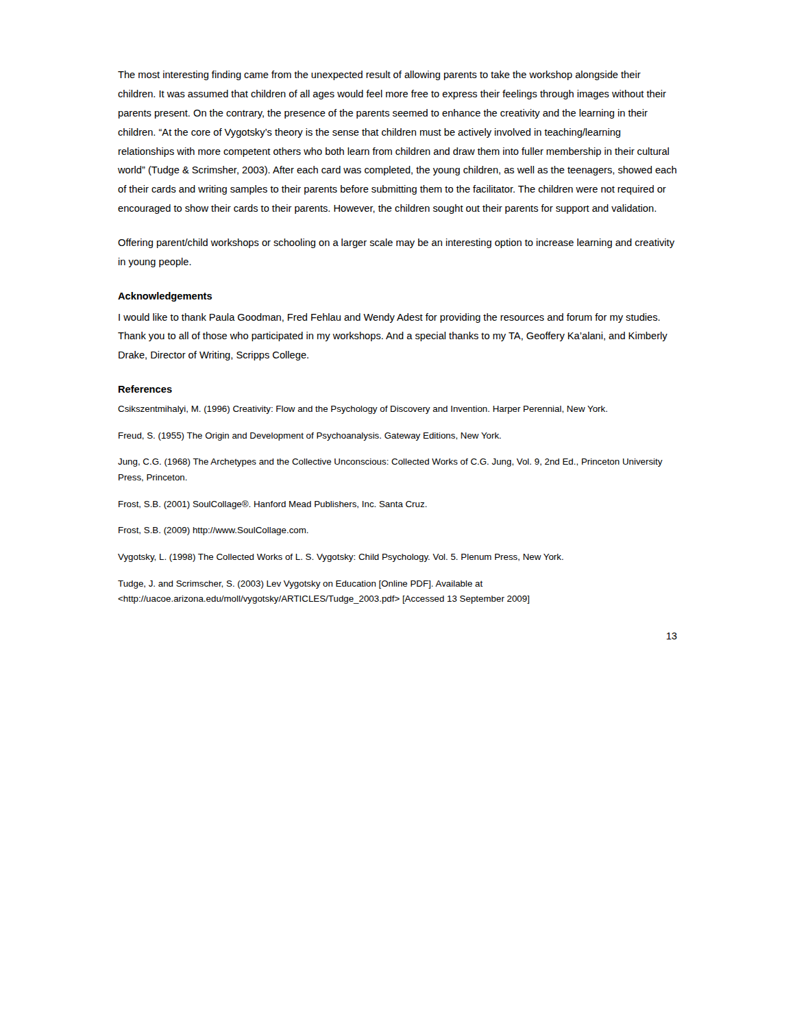The most interesting finding came from the unexpected result of allowing parents to take the workshop alongside their children. It was assumed that children of all ages would feel more free to express their feelings through images without their parents present. On the contrary, the presence of the parents seemed to enhance the creativity and the learning in their children. “At the core of Vygotsky’s theory is the sense that children must be actively involved in teaching/learning relationships with more competent others who both learn from children and draw them into fuller membership in their cultural world” (Tudge & Scrimsher, 2003). After each card was completed, the young children, as well as the teenagers, showed each of their cards and writing samples to their parents before submitting them to the facilitator. The children were not required or encouraged to show their cards to their parents. However, the children sought out their parents for support and validation.
Offering parent/child workshops or schooling on a larger scale may be an interesting option to increase learning and creativity in young people.
Acknowledgements
I would like to thank Paula Goodman, Fred Fehlau and Wendy Adest for providing the resources and forum for my studies. Thank you to all of those who participated in my workshops. And a special thanks to my TA, Geoffery Ka’alani, and Kimberly Drake, Director of Writing, Scripps College.
References
Csikszentmihalyi, M. (1996) Creativity: Flow and the Psychology of Discovery and Invention. Harper Perennial, New York.
Freud, S. (1955) The Origin and Development of Psychoanalysis. Gateway Editions, New York.
Jung, C.G. (1968) The Archetypes and the Collective Unconscious: Collected Works of C.G. Jung, Vol. 9, 2nd Ed., Princeton University Press, Princeton.
Frost, S.B. (2001) SoulCollage®. Hanford Mead Publishers, Inc. Santa Cruz.
Frost, S.B. (2009) http://www.SoulCollage.com.
Vygotsky, L. (1998) The Collected Works of L. S. Vygotsky: Child Psychology. Vol. 5. Plenum Press, New York.
Tudge, J. and Scrimscher, S. (2003) Lev Vygotsky on Education [Online PDF]. Available at <http://uacoe.arizona.edu/moll/vygotsky/ARTICLES/Tudge_2003.pdf> [Accessed 13 September 2009]
13